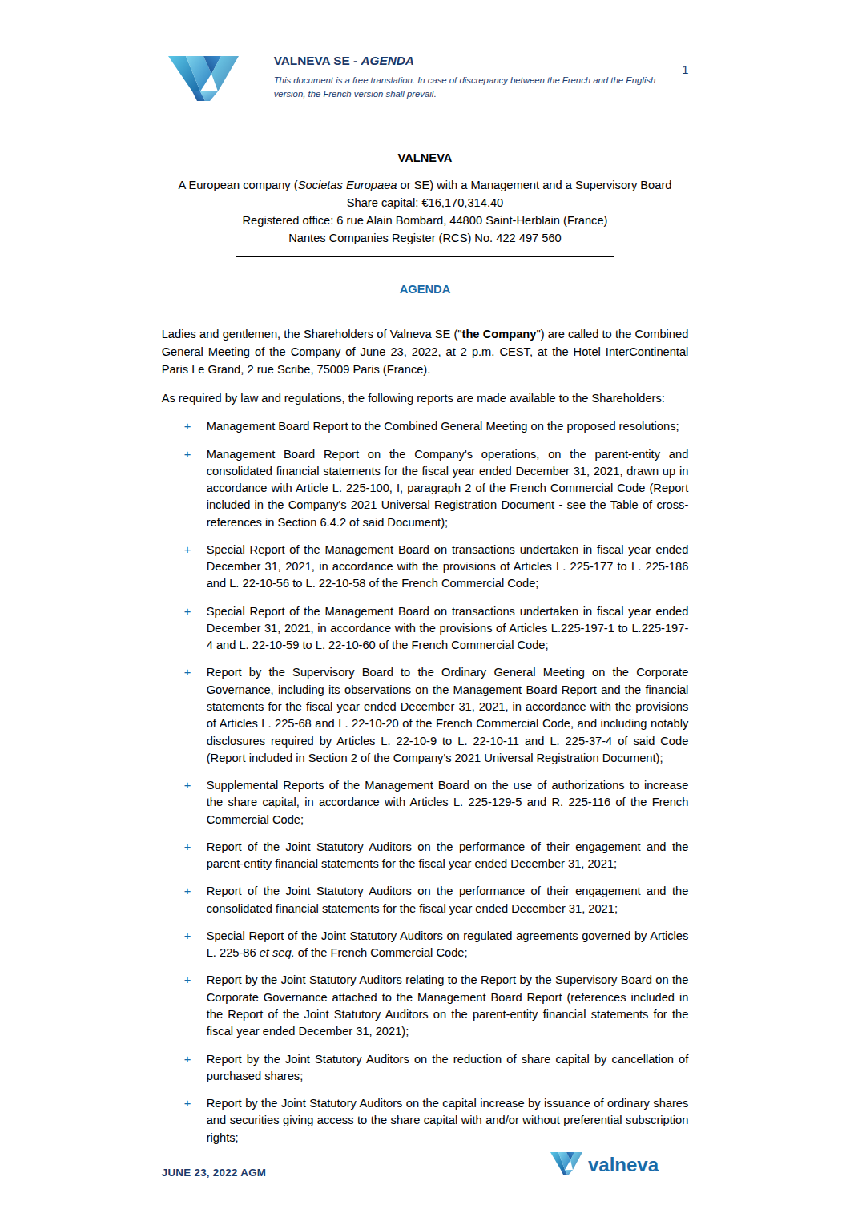VALNEVA SE - AGENDA
This document is a free translation. In case of discrepancy between the French and the English version, the French version shall prevail.
1
VALNEVA
A European company (Societas Europaea or SE) with a Management and a Supervisory Board
Share capital: €16,170,314.40
Registered office: 6 rue Alain Bombard, 44800 Saint-Herblain (France)
Nantes Companies Register (RCS) No. 422 497 560
AGENDA
Ladies and gentlemen, the Shareholders of Valneva SE ("the Company") are called to the Combined General Meeting of the Company of June 23, 2022, at 2 p.m. CEST, at the Hotel InterContinental Paris Le Grand, 2 rue Scribe, 75009 Paris (France).
As required by law and regulations, the following reports are made available to the Shareholders:
Management Board Report to the Combined General Meeting on the proposed resolutions;
Management Board Report on the Company's operations, on the parent-entity and consolidated financial statements for the fiscal year ended December 31, 2021, drawn up in accordance with Article L. 225-100, I, paragraph 2 of the French Commercial Code (Report included in the Company's 2021 Universal Registration Document - see the Table of cross-references in Section 6.4.2 of said Document);
Special Report of the Management Board on transactions undertaken in fiscal year ended December 31, 2021, in accordance with the provisions of Articles L. 225-177 to L. 225-186 and L. 22-10-56 to L. 22-10-58 of the French Commercial Code;
Special Report of the Management Board on transactions undertaken in fiscal year ended December 31, 2021, in accordance with the provisions of Articles L.225-197-1 to L.225-197-4 and L. 22-10-59 to L. 22-10-60 of the French Commercial Code;
Report by the Supervisory Board to the Ordinary General Meeting on the Corporate Governance, including its observations on the Management Board Report and the financial statements for the fiscal year ended December 31, 2021, in accordance with the provisions of Articles L. 225-68 and L. 22-10-20 of the French Commercial Code, and including notably disclosures required by Articles L. 22-10-9 to L. 22-10-11 and L. 225-37-4 of said Code (Report included in Section 2 of the Company's 2021 Universal Registration Document);
Supplemental Reports of the Management Board on the use of authorizations to increase the share capital, in accordance with Articles L. 225-129-5 and R. 225-116 of the French Commercial Code;
Report of the Joint Statutory Auditors on the performance of their engagement and the parent-entity financial statements for the fiscal year ended December 31, 2021;
Report of the Joint Statutory Auditors on the performance of their engagement and the consolidated financial statements for the fiscal year ended December 31, 2021;
Special Report of the Joint Statutory Auditors on regulated agreements governed by Articles L. 225-86 et seq. of the French Commercial Code;
Report by the Joint Statutory Auditors relating to the Report by the Supervisory Board on the Corporate Governance attached to the Management Board Report (references included in the Report of the Joint Statutory Auditors on the parent-entity financial statements for the fiscal year ended December 31, 2021);
Report by the Joint Statutory Auditors on the reduction of share capital by cancellation of purchased shares;
Report by the Joint Statutory Auditors on the capital increase by issuance of ordinary shares and securities giving access to the share capital with and/or without preferential subscription rights;
JUNE 23, 2022 AGM
valneva